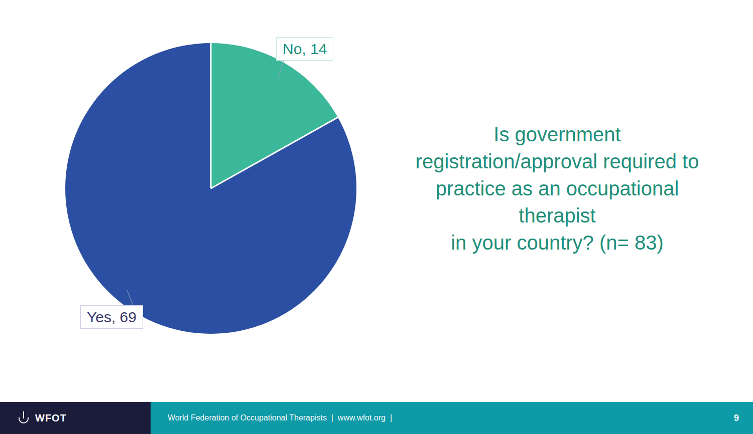No, 14
Yes, 69
Is government registration/approval required to practice as an occupational therapist
in your country? (n= 83)
WFOT
World Federation of Occupational Therapists | www.wfot.org | 9